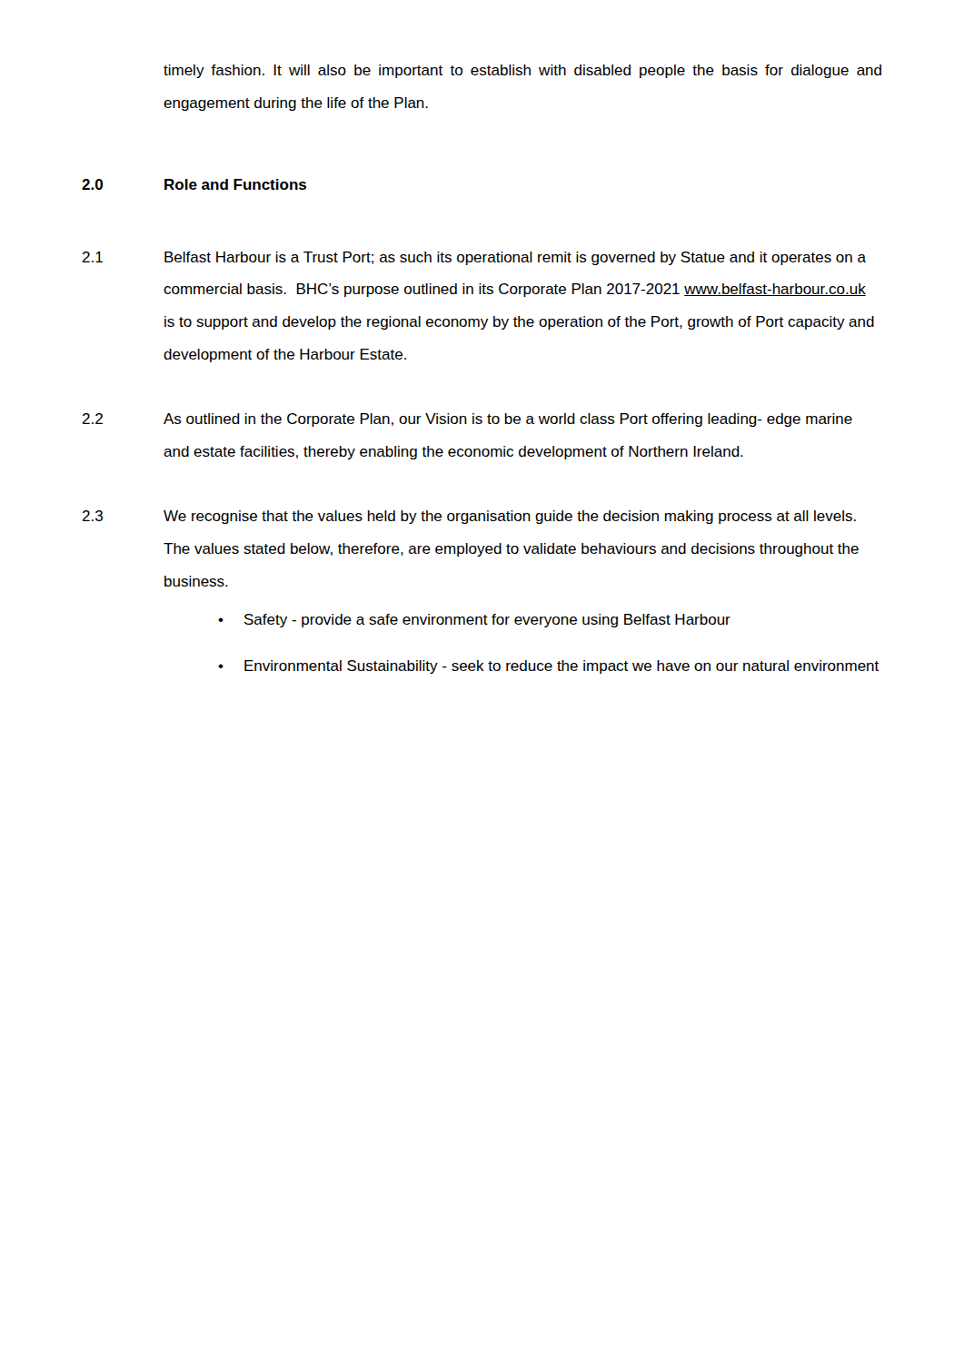timely fashion. It will also be important to establish with disabled people the basis for dialogue and engagement during the life of the Plan.
2.0 Role and Functions
2.1 Belfast Harbour is a Trust Port; as such its operational remit is governed by Statue and it operates on a commercial basis. BHC’s purpose outlined in its Corporate Plan 2017-2021 www.belfast-harbour.co.uk is to support and develop the regional economy by the operation of the Port, growth of Port capacity and development of the Harbour Estate.
2.2 As outlined in the Corporate Plan, our Vision is to be a world class Port offering leading- edge marine and estate facilities, thereby enabling the economic development of Northern Ireland.
2.3 We recognise that the values held by the organisation guide the decision making process at all levels. The values stated below, therefore, are employed to validate behaviours and decisions throughout the business.
Safety - provide a safe environment for everyone using Belfast Harbour
Environmental Sustainability - seek to reduce the impact we have on our natural environment